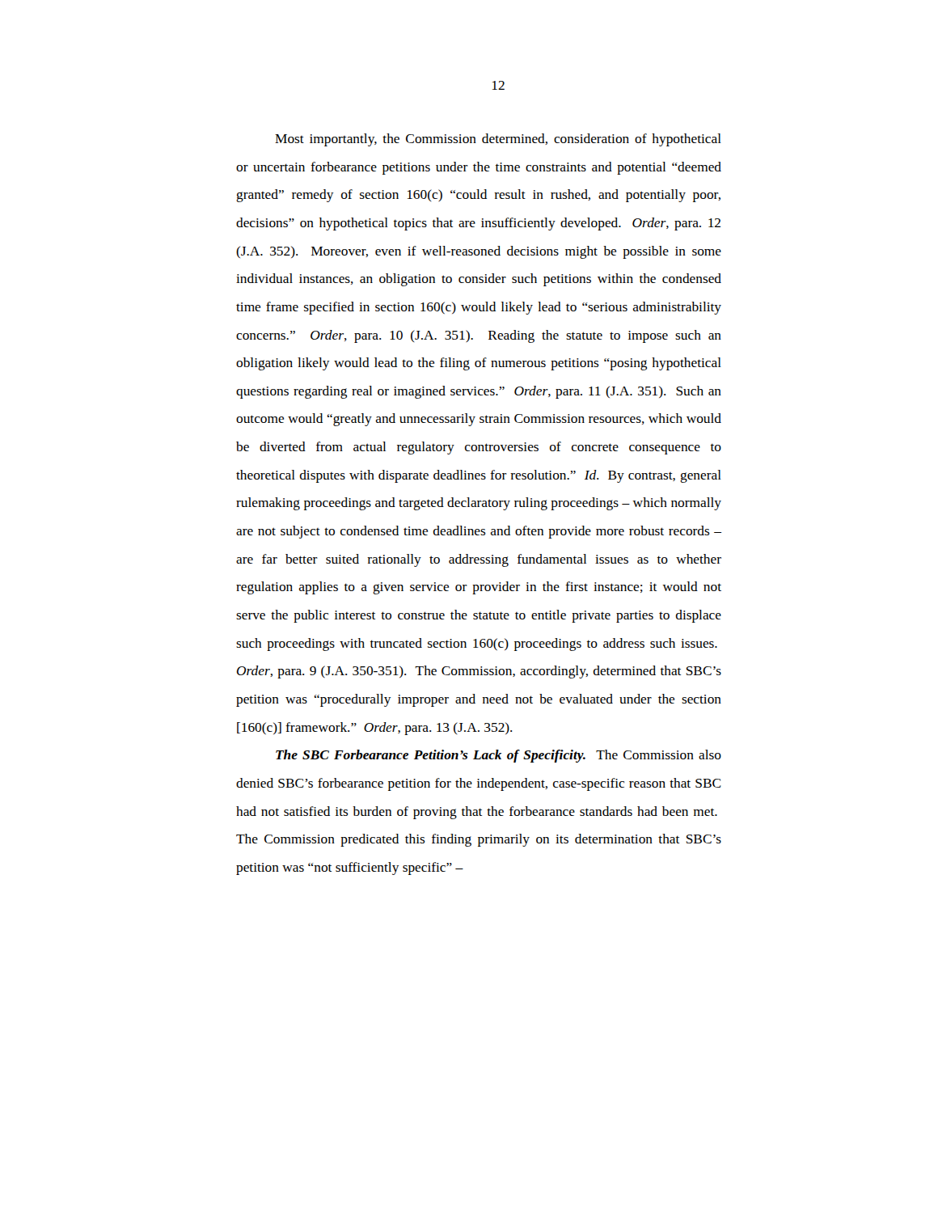12
Most importantly, the Commission determined, consideration of hypothetical or uncertain forbearance petitions under the time constraints and potential “deemed granted” remedy of section 160(c) “could result in rushed, and potentially poor, decisions” on hypothetical topics that are insufficiently developed. Order, para. 12 (J.A. 352). Moreover, even if well-reasoned decisions might be possible in some individual instances, an obligation to consider such petitions within the condensed time frame specified in section 160(c) would likely lead to “serious administrability concerns.” Order, para. 10 (J.A. 351). Reading the statute to impose such an obligation likely would lead to the filing of numerous petitions “posing hypothetical questions regarding real or imagined services.” Order, para. 11 (J.A. 351). Such an outcome would “greatly and unnecessarily strain Commission resources, which would be diverted from actual regulatory controversies of concrete consequence to theoretical disputes with disparate deadlines for resolution.” Id. By contrast, general rulemaking proceedings and targeted declaratory ruling proceedings – which normally are not subject to condensed time deadlines and often provide more robust records – are far better suited rationally to addressing fundamental issues as to whether regulation applies to a given service or provider in the first instance; it would not serve the public interest to construe the statute to entitle private parties to displace such proceedings with truncated section 160(c) proceedings to address such issues. Order, para. 9 (J.A. 350-351). The Commission, accordingly, determined that SBC’s petition was “procedurally improper and need not be evaluated under the section [160(c)] framework.” Order, para. 13 (J.A. 352).
The SBC Forbearance Petition’s Lack of Specificity. The Commission also denied SBC’s forbearance petition for the independent, case-specific reason that SBC had not satisfied its burden of proving that the forbearance standards had been met. The Commission predicated this finding primarily on its determination that SBC’s petition was “not sufficiently specific” –